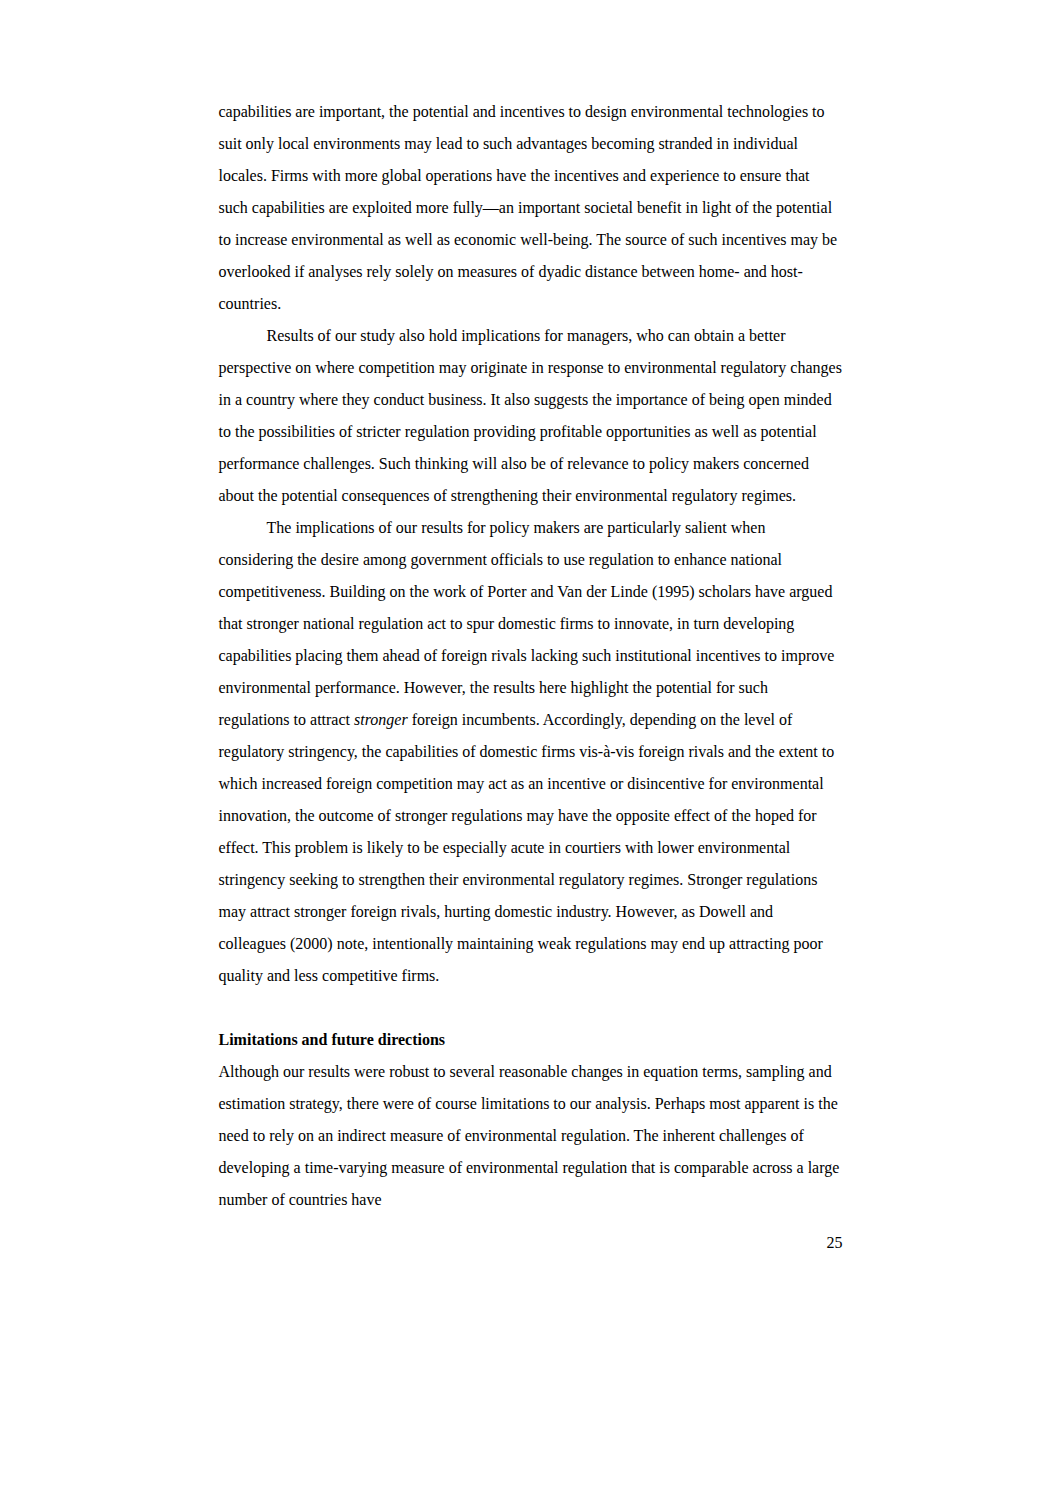capabilities are important, the potential and incentives to design environmental technologies to suit only local environments may lead to such advantages becoming stranded in individual locales. Firms with more global operations have the incentives and experience to ensure that such capabilities are exploited more fully—an important societal benefit in light of the potential to increase environmental as well as economic well-being. The source of such incentives may be overlooked if analyses rely solely on measures of dyadic distance between home- and host-countries.
Results of our study also hold implications for managers, who can obtain a better perspective on where competition may originate in response to environmental regulatory changes in a country where they conduct business. It also suggests the importance of being open minded to the possibilities of stricter regulation providing profitable opportunities as well as potential performance challenges. Such thinking will also be of relevance to policy makers concerned about the potential consequences of strengthening their environmental regulatory regimes.
The implications of our results for policy makers are particularly salient when considering the desire among government officials to use regulation to enhance national competitiveness. Building on the work of Porter and Van der Linde (1995) scholars have argued that stronger national regulation act to spur domestic firms to innovate, in turn developing capabilities placing them ahead of foreign rivals lacking such institutional incentives to improve environmental performance. However, the results here highlight the potential for such regulations to attract stronger foreign incumbents. Accordingly, depending on the level of regulatory stringency, the capabilities of domestic firms vis-à-vis foreign rivals and the extent to which increased foreign competition may act as an incentive or disincentive for environmental innovation, the outcome of stronger regulations may have the opposite effect of the hoped for effect. This problem is likely to be especially acute in courtiers with lower environmental stringency seeking to strengthen their environmental regulatory regimes. Stronger regulations may attract stronger foreign rivals, hurting domestic industry. However, as Dowell and colleagues (2000) note, intentionally maintaining weak regulations may end up attracting poor quality and less competitive firms.
Limitations and future directions
Although our results were robust to several reasonable changes in equation terms, sampling and estimation strategy, there were of course limitations to our analysis. Perhaps most apparent is the need to rely on an indirect measure of environmental regulation. The inherent challenges of developing a time-varying measure of environmental regulation that is comparable across a large number of countries have
25